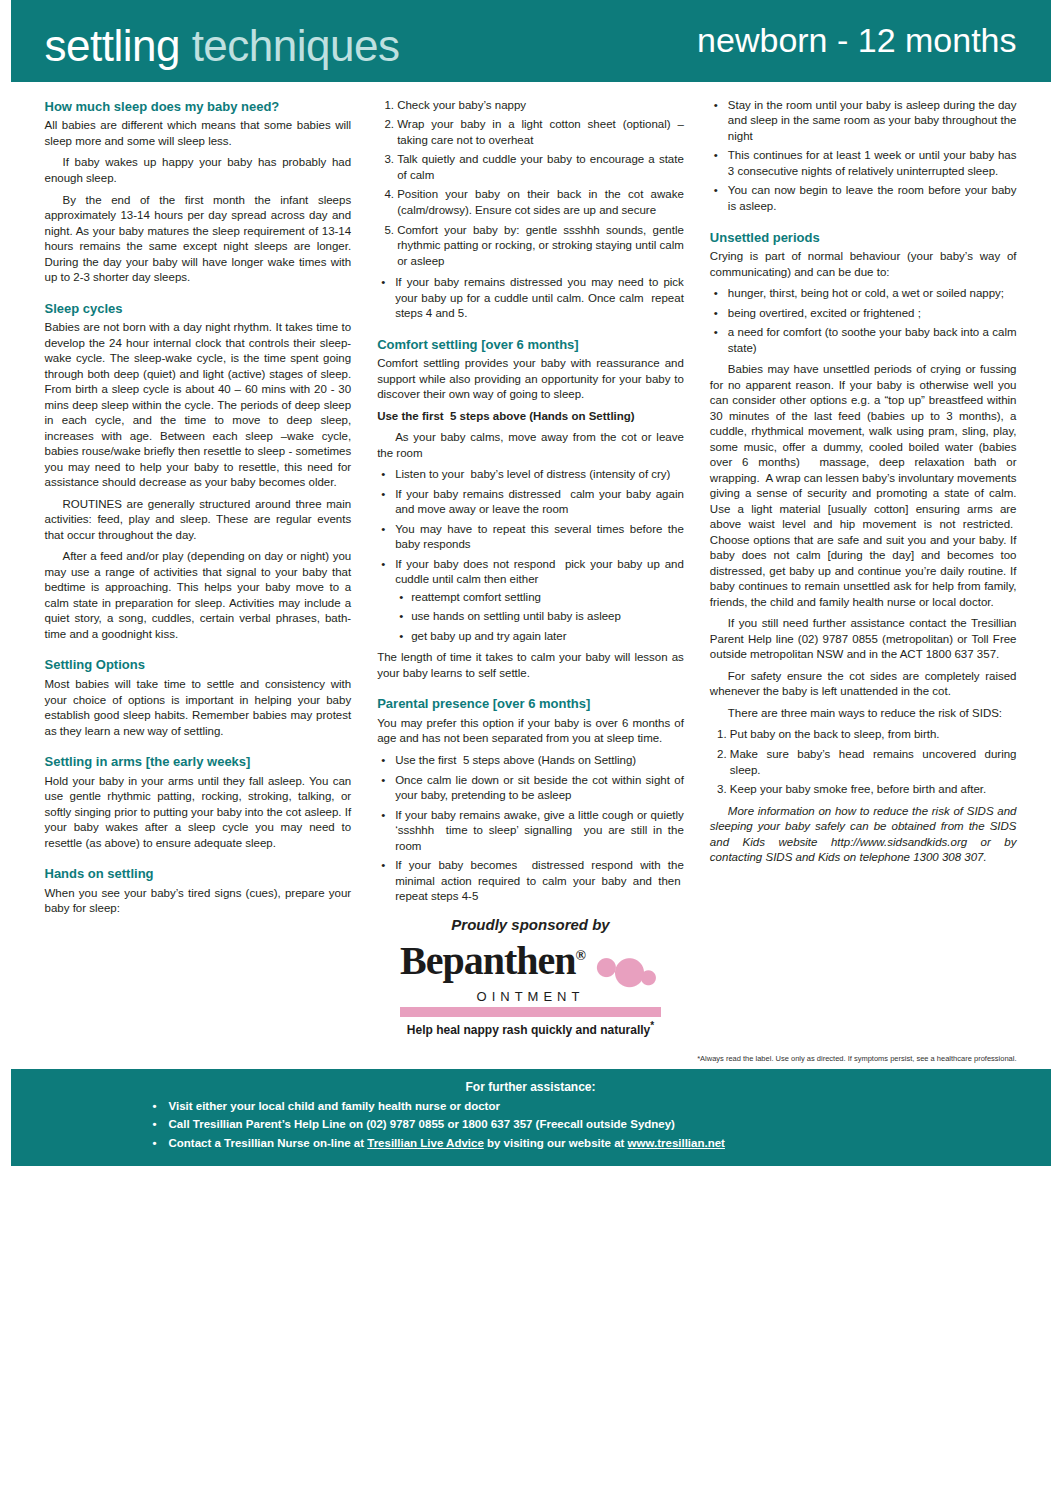settling techniques
newborn - 12 months
How much sleep does my baby need?
All babies are different which means that some babies will sleep more and some will sleep less.
If baby wakes up happy your baby has probably had enough sleep.
By the end of the first month the infant sleeps approximately 13-14 hours per day spread across day and night. As your baby matures the sleep requirement of 13-14 hours remains the same except night sleeps are longer. During the day your baby will have longer wake times with up to 2-3 shorter day sleeps.
Sleep cycles
Babies are not born with a day night rhythm. It takes time to develop the 24 hour internal clock that controls their sleep-wake cycle. The sleep-wake cycle, is the time spent going through both deep (quiet) and light (active) stages of sleep. From birth a sleep cycle is about 40 – 60 mins with 20 - 30 mins deep sleep within the cycle. The periods of deep sleep in each cycle, and the time to move to deep sleep, increases with age. Between each sleep –wake cycle, babies rouse/wake briefly then resettle to sleep - sometimes you may need to help your baby to resettle, this need for assistance should decrease as your baby becomes older.
ROUTINES are generally structured around three main activities: feed, play and sleep. These are regular events that occur throughout the day.
After a feed and/or play (depending on day or night) you may use a range of activities that signal to your baby that bedtime is approaching. This helps your baby move to a calm state in preparation for sleep. Activities may include a quiet story, a song, cuddles, certain verbal phrases, bath-time and a goodnight kiss.
Settling Options
Most babies will take time to settle and consistency with your choice of options is important in helping your baby establish good sleep habits. Remember babies may protest as they learn a new way of settling.
Settling in arms [the early weeks]
Hold your baby in your arms until they fall asleep. You can use gentle rhythmic patting, rocking, stroking, talking, or softly singing prior to putting your baby into the cot asleep. If your baby wakes after a sleep cycle you may need to resettle (as above) to ensure adequate sleep.
Hands on settling
When you see your baby’s tired signs (cues), prepare your baby for sleep:
Check your baby’s nappy
Wrap your baby in a light cotton sheet (optional) – taking care not to overheat
Talk quietly and cuddle your baby to encourage a state of calm
Position your baby on their back in the cot awake (calm/drowsy). Ensure cot sides are up and secure
Comfort your baby by: gentle ssshhh sounds, gentle rhythmic patting or rocking, or stroking staying until calm or asleep
If your baby remains distressed you may need to pick your baby up for a cuddle until calm. Once calm repeat steps 4 and 5.
Comfort settling [over 6 months]
Comfort settling provides your baby with reassurance and support while also providing an opportunity for your baby to discover their own way of going to sleep.
Use the first 5 steps above (Hands on Settling)
As your baby calms, move away from the cot or leave the room
Listen to your baby’s level of distress (intensity of cry)
If your baby remains distressed calm your baby again and move away or leave the room
You may have to repeat this several times before the baby responds
If your baby does not respond pick your baby up and cuddle until calm then either
reattempt comfort settling
use hands on settling until baby is asleep
get baby up and try again later
The length of time it takes to calm your baby will lesson as your baby learns to self settle.
Parental presence [over 6 months]
You may prefer this option if your baby is over 6 months of age and has not been separated from you at sleep time.
Use the first 5 steps above (Hands on Settling)
Once calm lie down or sit beside the cot within sight of your baby, pretending to be asleep
If your baby remains awake, give a little cough or quietly ‘ssshhh time to sleep’ signalling you are still in the room
If your baby becomes distressed respond with the minimal action required to calm your baby and then repeat steps 4-5
Proudly sponsored by
Bepanthen®
OINTMENT
Help heal nappy rash quickly and naturally*
Stay in the room until your baby is asleep during the day and sleep in the same room as your baby throughout the night
This continues for at least 1 week or until your baby has 3 consecutive nights of relatively uninterrupted sleep.
You can now begin to leave the room before your baby is asleep.
Unsettled periods
Crying is part of normal behaviour (your baby’s way of communicating) and can be due to:
hunger, thirst, being hot or cold, a wet or soiled nappy;
being overtired, excited or frightened ;
a need for comfort (to soothe your baby back into a calm state)
Babies may have unsettled periods of crying or fussing for no apparent reason. If your baby is otherwise well you can consider other options e.g. a “top up” breastfeed within 30 minutes of the last feed (babies up to 3 months), a cuddle, rhythmical movement, walk using pram, sling, play, some music, offer a dummy, cooled boiled water (babies over 6 months) massage, deep relaxation bath or wrapping. A wrap can lessen baby’s involuntary movements giving a sense of security and promoting a state of calm. Use a light material [usually cotton] ensuring arms are above waist level and hip movement is not restricted. Choose options that are safe and suit you and your baby. If baby does not calm [during the day] and becomes too distressed, get baby up and continue you’re daily routine. If baby continues to remain unsettled ask for help from family, friends, the child and family health nurse or local doctor.
If you still need further assistance contact the Tresillian Parent Help line (02) 9787 0855 (metropolitan) or Toll Free outside metropolitan NSW and in the ACT 1800 637 357.
For safety ensure the cot sides are completely raised whenever the baby is left unattended in the cot.
There are three main ways to reduce the risk of SIDS:
Put baby on the back to sleep, from birth.
Make sure baby’s head remains uncovered during sleep.
Keep your baby smoke free, before birth and after.
More information on how to reduce the risk of SIDS and sleeping your baby safely can be obtained from the SIDS and Kids website http://www.sidsandkids.org or by contacting SIDS and Kids on telephone 1300 308 307.
*Always read the label. Use only as directed. If symptoms persist, see a healthcare professional.
For further assistance:
Visit either your local child and family health nurse or doctor
Call Tresillian Parent’s Help Line on (02) 9787 0855 or 1800 637 357 (Freecall outside Sydney)
Contact a Tresillian Nurse on-line at Tresillian Live Advice by visiting our website at www.tresillian.net